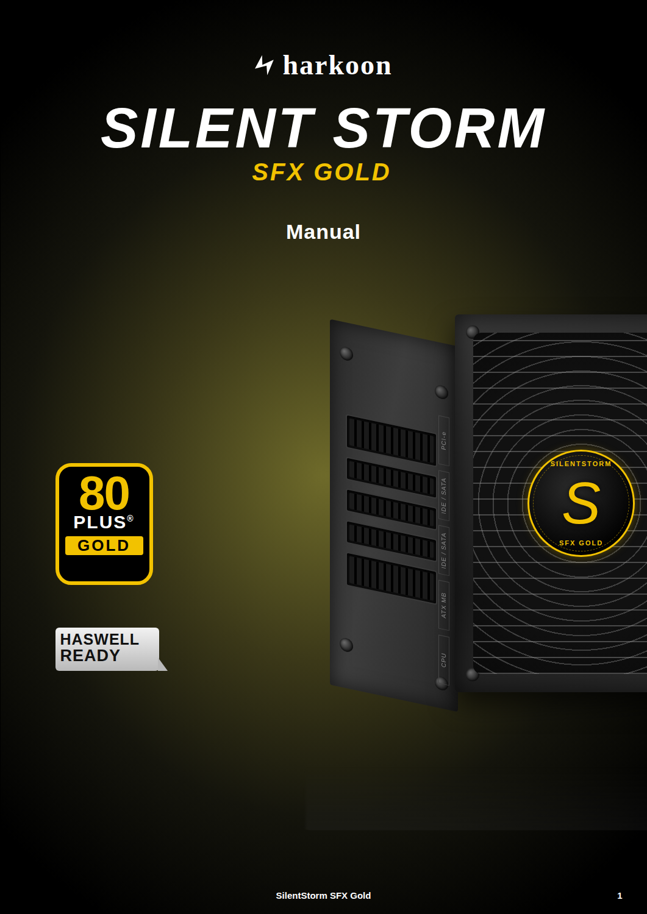harkoon
Silent Storm
SFX Gold
Manual
80
PLUS®
GOLD
HASWELL
READY
PCI-e
IDE / SATA
IDE / SATA
ATX MB
CPU
SILENTSTORM
S
SFX GOLD
SilentStorm SFX Gold
1